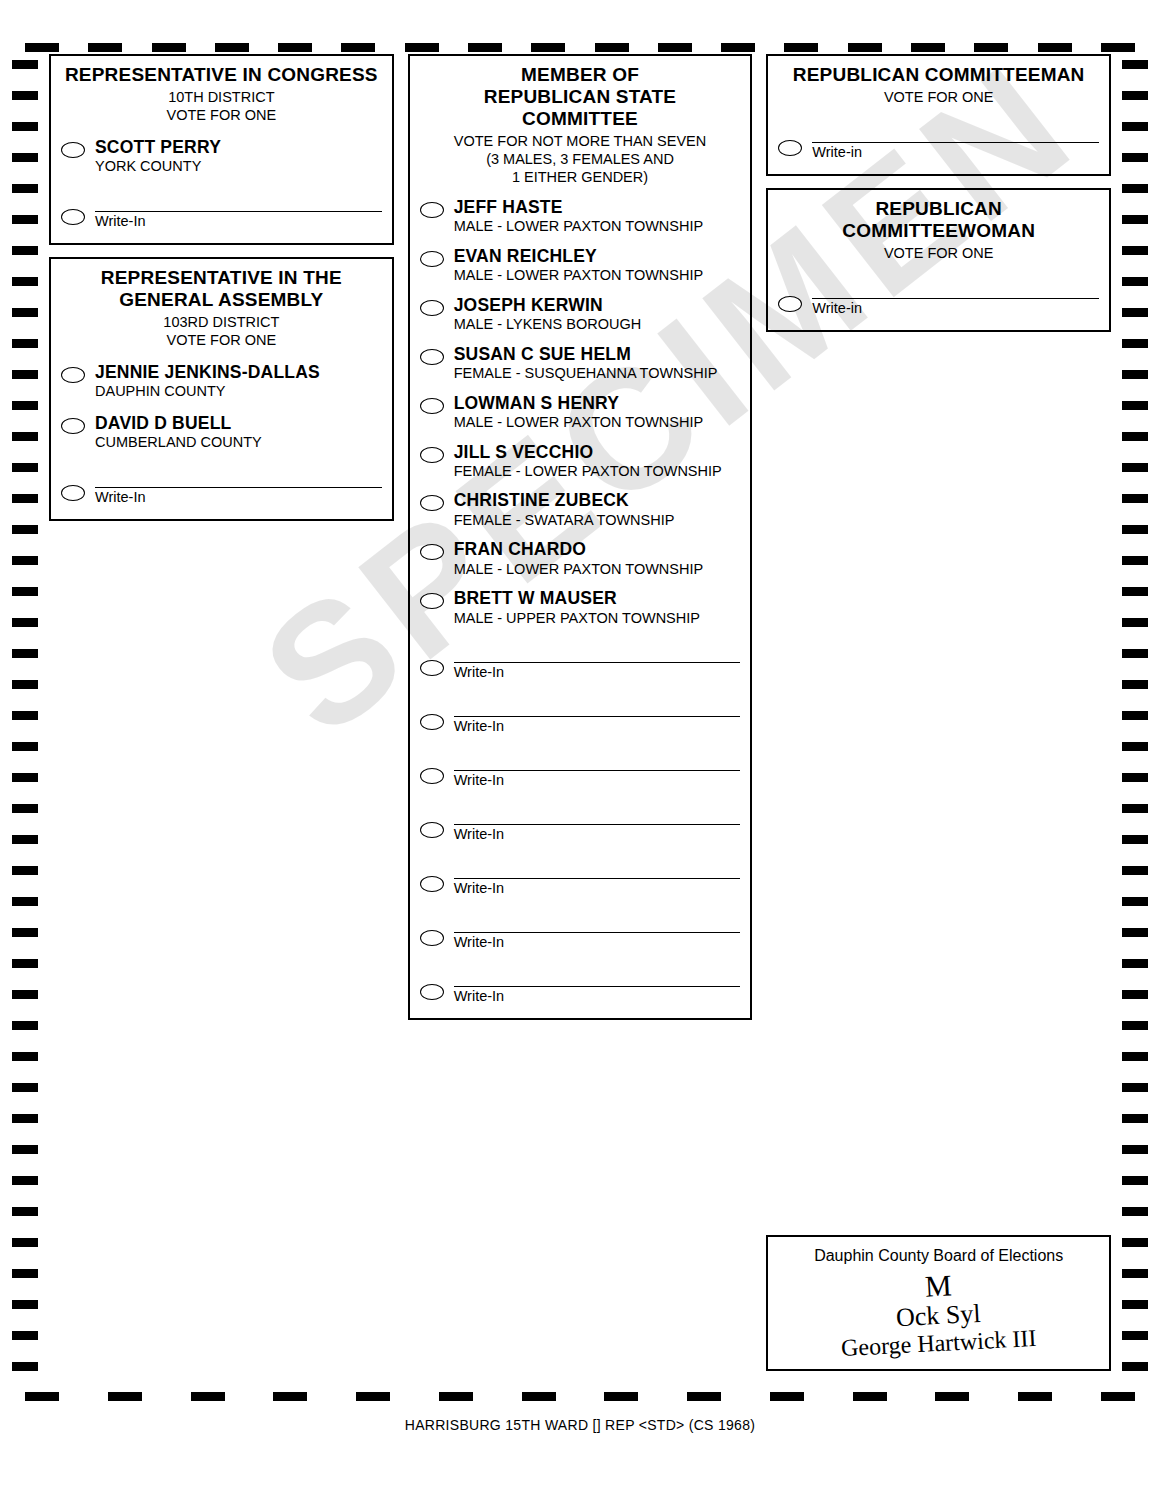SPECIMEN
REPRESENTATIVE IN CONGRESS
10TH DISTRICT
VOTE FOR ONE
SCOTT PERRY
YORK COUNTY
Write-In
REPRESENTATIVE IN THE GENERAL ASSEMBLY
103RD DISTRICT
VOTE FOR ONE
JENNIE JENKINS-DALLAS
DAUPHIN COUNTY
DAVID D BUELL
CUMBERLAND COUNTY
Write-In
MEMBER OF
REPUBLICAN STATE
COMMITTEE
VOTE FOR NOT MORE THAN SEVEN
(3 MALES, 3 FEMALES AND
1 EITHER GENDER)
JEFF HASTE
MALE - LOWER PAXTON TOWNSHIP
EVAN REICHLEY
MALE - LOWER PAXTON TOWNSHIP
JOSEPH KERWIN
MALE - LYKENS BOROUGH
SUSAN C SUE HELM
FEMALE - SUSQUEHANNA TOWNSHIP
LOWMAN S HENRY
MALE - LOWER PAXTON TOWNSHIP
JILL S VECCHIO
FEMALE - LOWER PAXTON TOWNSHIP
CHRISTINE ZUBECK
FEMALE - SWATARA TOWNSHIP
FRAN CHARDO
MALE - LOWER PAXTON TOWNSHIP
BRETT W MAUSER
MALE - UPPER PAXTON TOWNSHIP
Write-In
Write-In
Write-In
Write-In
Write-In
Write-In
Write-In
REPUBLICAN COMMITTEEMAN
VOTE FOR ONE
Write-in
REPUBLICAN
COMMITTEEWOMAN
VOTE FOR ONE
Write-in
Dauphin County Board of Elections
M
Ock Syl
George Hartwick III
HARRISBURG 15TH WARD [] REP <STD> (CS 1968)